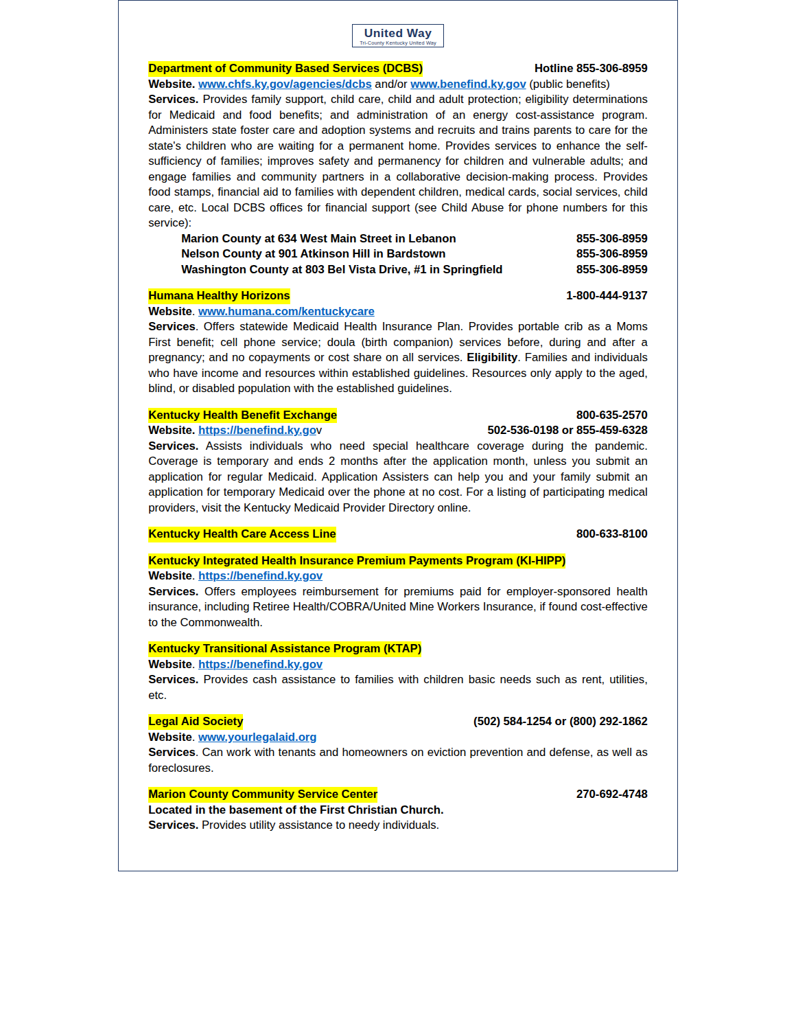United Way
Tri-County Kentucky United Way
Department of Community Based Services (DCBS) Hotline 855-306-8959
Website. www.chfs.ky.gov/agencies/dcbs and/or www.benefind.ky.gov (public benefits)
Services. Provides family support, child care, child and adult protection; eligibility determinations for Medicaid and food benefits; and administration of an energy cost-assistance program. Administers state foster care and adoption systems and recruits and trains parents to care for the state's children who are waiting for a permanent home. Provides services to enhance the self-sufficiency of families; improves safety and permanency for children and vulnerable adults; and engage families and community partners in a collaborative decision-making process. Provides food stamps, financial aid to families with dependent children, medical cards, social services, child care, etc. Local DCBS offices for financial support (see Child Abuse for phone numbers for this service):
Marion County at 634 West Main Street in Lebanon 855-306-8959
Nelson County at 901 Atkinson Hill in Bardstown 855-306-8959
Washington County at 803 Bel Vista Drive, #1 in Springfield 855-306-8959
Humana Healthy Horizons 1-800-444-9137
Website. www.humana.com/kentuckycare
Services. Offers statewide Medicaid Health Insurance Plan. Provides portable crib as a Moms First benefit; cell phone service; doula (birth companion) services before, during and after a pregnancy; and no copayments or cost share on all services. Eligibility. Families and individuals who have income and resources within established guidelines. Resources only apply to the aged, blind, or disabled population with the established guidelines.
Kentucky Health Benefit Exchange 800-635-2570
Website. https://benefind.ky.gov 502-536-0198 or 855-459-6328
Services. Assists individuals who need special healthcare coverage during the pandemic. Coverage is temporary and ends 2 months after the application month, unless you submit an application for regular Medicaid. Application Assisters can help you and your family submit an application for temporary Medicaid over the phone at no cost. For a listing of participating medical providers, visit the Kentucky Medicaid Provider Directory online.
Kentucky Health Care Access Line 800-633-8100
Kentucky Integrated Health Insurance Premium Payments Program (KI-HIPP)
Website. https://benefind.ky.gov
Services. Offers employees reimbursement for premiums paid for employer-sponsored health insurance, including Retiree Health/COBRA/United Mine Workers Insurance, if found cost-effective to the Commonwealth.
Kentucky Transitional Assistance Program (KTAP)
Website. https://benefind.ky.gov
Services. Provides cash assistance to families with children basic needs such as rent, utilities, etc.
Legal Aid Society (502) 584-1254 or (800) 292-1862
Website. www.yourlegalaid.org
Services. Can work with tenants and homeowners on eviction prevention and defense, as well as foreclosures.
Marion County Community Service Center 270-692-4748
Located in the basement of the First Christian Church.
Services. Provides utility assistance to needy individuals.